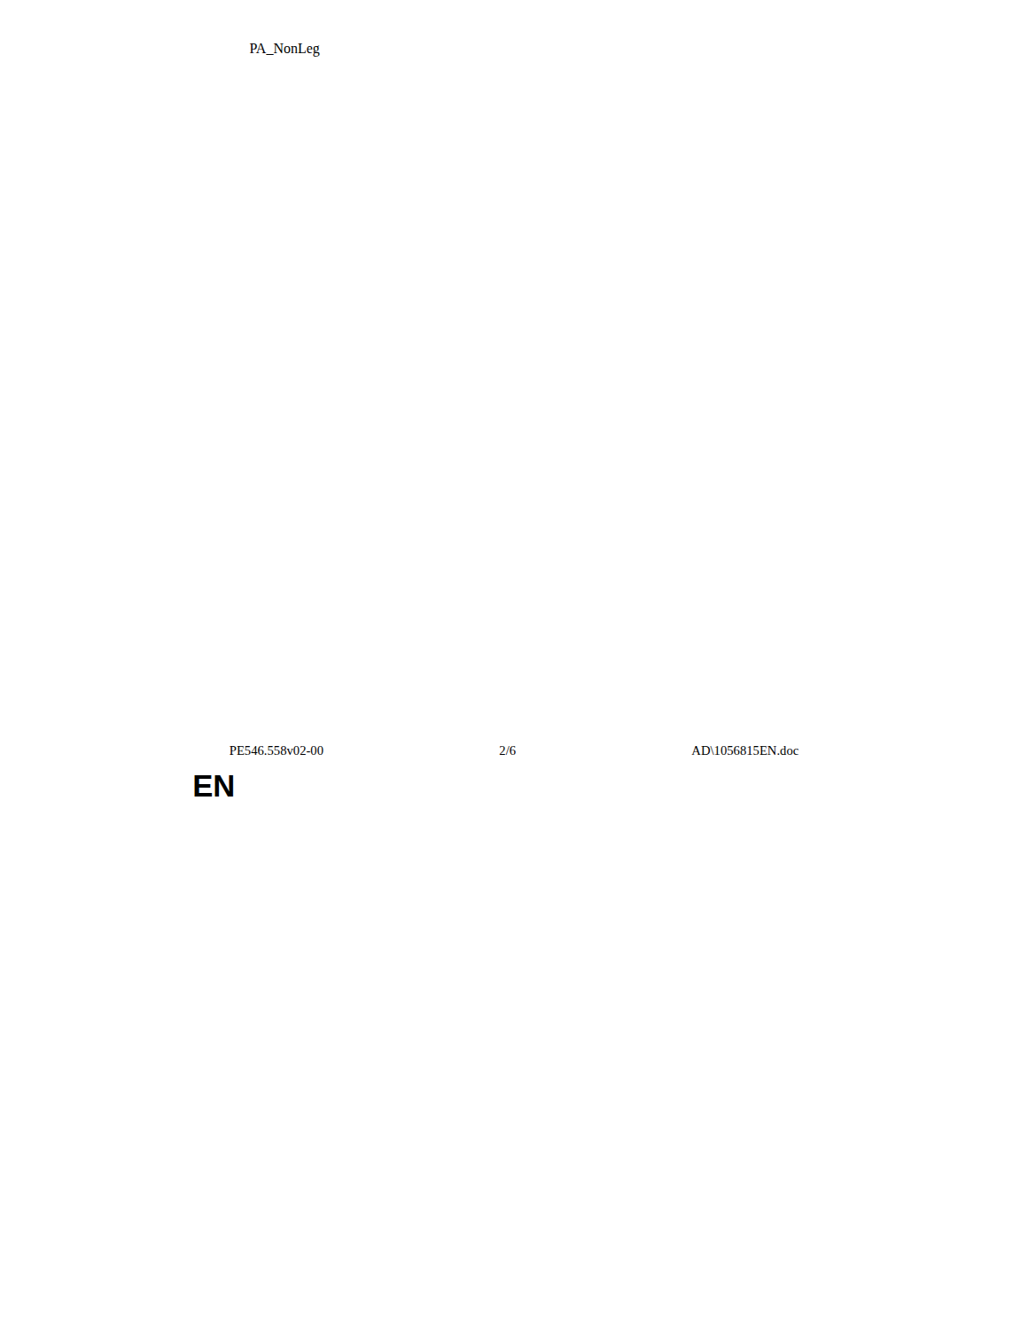PA_NonLeg
PE546.558v02-00 2/6 AD\1056815EN.doc
EN